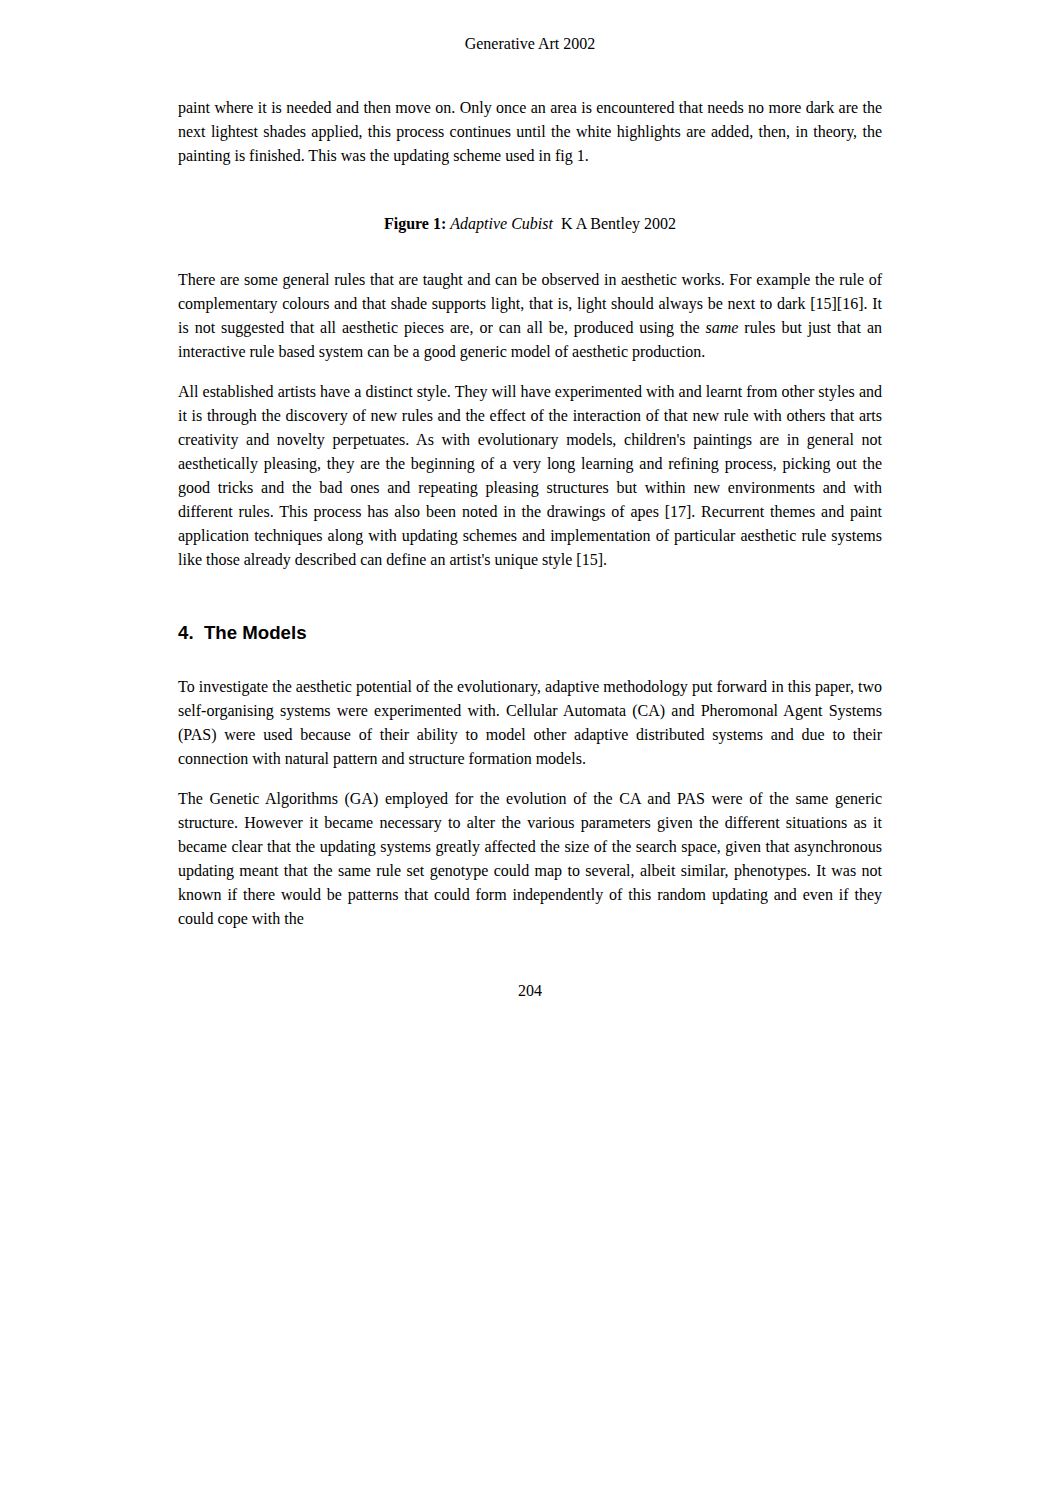Generative Art 2002
paint where it is needed and then move on. Only once an area is encountered that needs no more dark are the next lightest shades applied, this process continues until the white highlights are added, then, in theory, the painting is finished. This was the updating scheme used in fig 1.
Figure 1: Adaptive Cubist K A Bentley 2002
There are some general rules that are taught and can be observed in aesthetic works. For example the rule of complementary colours and that shade supports light, that is, light should always be next to dark [15][16]. It is not suggested that all aesthetic pieces are, or can all be, produced using the same rules but just that an interactive rule based system can be a good generic model of aesthetic production.
All established artists have a distinct style. They will have experimented with and learnt from other styles and it is through the discovery of new rules and the effect of the interaction of that new rule with others that arts creativity and novelty perpetuates. As with evolutionary models, children's paintings are in general not aesthetically pleasing, they are the beginning of a very long learning and refining process, picking out the good tricks and the bad ones and repeating pleasing structures but within new environments and with different rules. This process has also been noted in the drawings of apes [17]. Recurrent themes and paint application techniques along with updating schemes and implementation of particular aesthetic rule systems like those already described can define an artist's unique style [15].
4. The Models
To investigate the aesthetic potential of the evolutionary, adaptive methodology put forward in this paper, two self-organising systems were experimented with. Cellular Automata (CA) and Pheromonal Agent Systems (PAS) were used because of their ability to model other adaptive distributed systems and due to their connection with natural pattern and structure formation models.
The Genetic Algorithms (GA) employed for the evolution of the CA and PAS were of the same generic structure. However it became necessary to alter the various parameters given the different situations as it became clear that the updating systems greatly affected the size of the search space, given that asynchronous updating meant that the same rule set genotype could map to several, albeit similar, phenotypes. It was not known if there would be patterns that could form independently of this random updating and even if they could cope with the
204